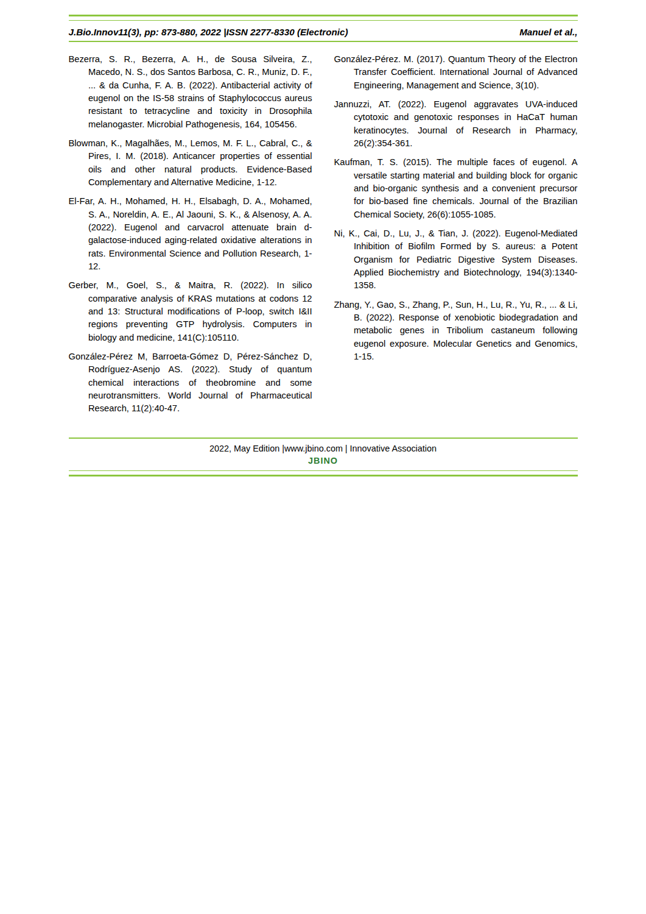J.Bio.Innov11(3), pp: 873-880, 2022 |ISSN 2277-8330 (Electronic)
Manuel et al.,
References
Bezerra, S. R., Bezerra, A. H., de Sousa Silveira, Z., Macedo, N. S., dos Santos Barbosa, C. R., Muniz, D. F., ... & da Cunha, F. A. B. (2022). Antibacterial activity of eugenol on the IS-58 strains of Staphylococcus aureus resistant to tetracycline and toxicity in Drosophila melanogaster. Microbial Pathogenesis, 164, 105456.
Blowman, K., Magalhães, M., Lemos, M. F. L., Cabral, C., & Pires, I. M. (2018). Anticancer properties of essential oils and other natural products. Evidence-Based Complementary and Alternative Medicine, 1-12.
El-Far, A. H., Mohamed, H. H., Elsabagh, D. A., Mohamed, S. A., Noreldin, A. E., Al Jaouni, S. K., & Alsenosy, A. A. (2022). Eugenol and carvacrol attenuate brain d-galactose-induced aging-related oxidative alterations in rats. Environmental Science and Pollution Research, 1-12.
Gerber, M., Goel, S., & Maitra, R. (2022). In silico comparative analysis of KRAS mutations at codons 12 and 13: Structural modifications of P-loop, switch I&II regions preventing GTP hydrolysis. Computers in biology and medicine, 141(C):105110.
González-Pérez M, Barroeta-Gómez D, Pérez-Sánchez D, Rodríguez-Asenjo AS. (2022). Study of quantum chemical interactions of theobromine and some neurotransmitters. World Journal of Pharmaceutical Research, 11(2):40-47.
González-Pérez. M. (2017). Quantum Theory of the Electron Transfer Coefficient. International Journal of Advanced Engineering, Management and Science, 3(10).
Jannuzzi, AT. (2022). Eugenol aggravates UVA-induced cytotoxic and genotoxic responses in HaCaT human keratinocytes. Journal of Research in Pharmacy, 26(2):354-361.
Kaufman, T. S. (2015). The multiple faces of eugenol. A versatile starting material and building block for organic and bio-organic synthesis and a convenient precursor for bio-based fine chemicals. Journal of the Brazilian Chemical Society, 26(6):1055-1085.
Ni, K., Cai, D., Lu, J., & Tian, J. (2022). Eugenol-Mediated Inhibition of Biofilm Formed by S. aureus: a Potent Organism for Pediatric Digestive System Diseases. Applied Biochemistry and Biotechnology, 194(3):1340-1358.
Zhang, Y., Gao, S., Zhang, P., Sun, H., Lu, R., Yu, R., ... & Li, B. (2022). Response of xenobiotic biodegradation and metabolic genes in Tribolium castaneum following eugenol exposure. Molecular Genetics and Genomics, 1-15.
2022, May Edition |www.jbino.com | Innovative Association
JBINO